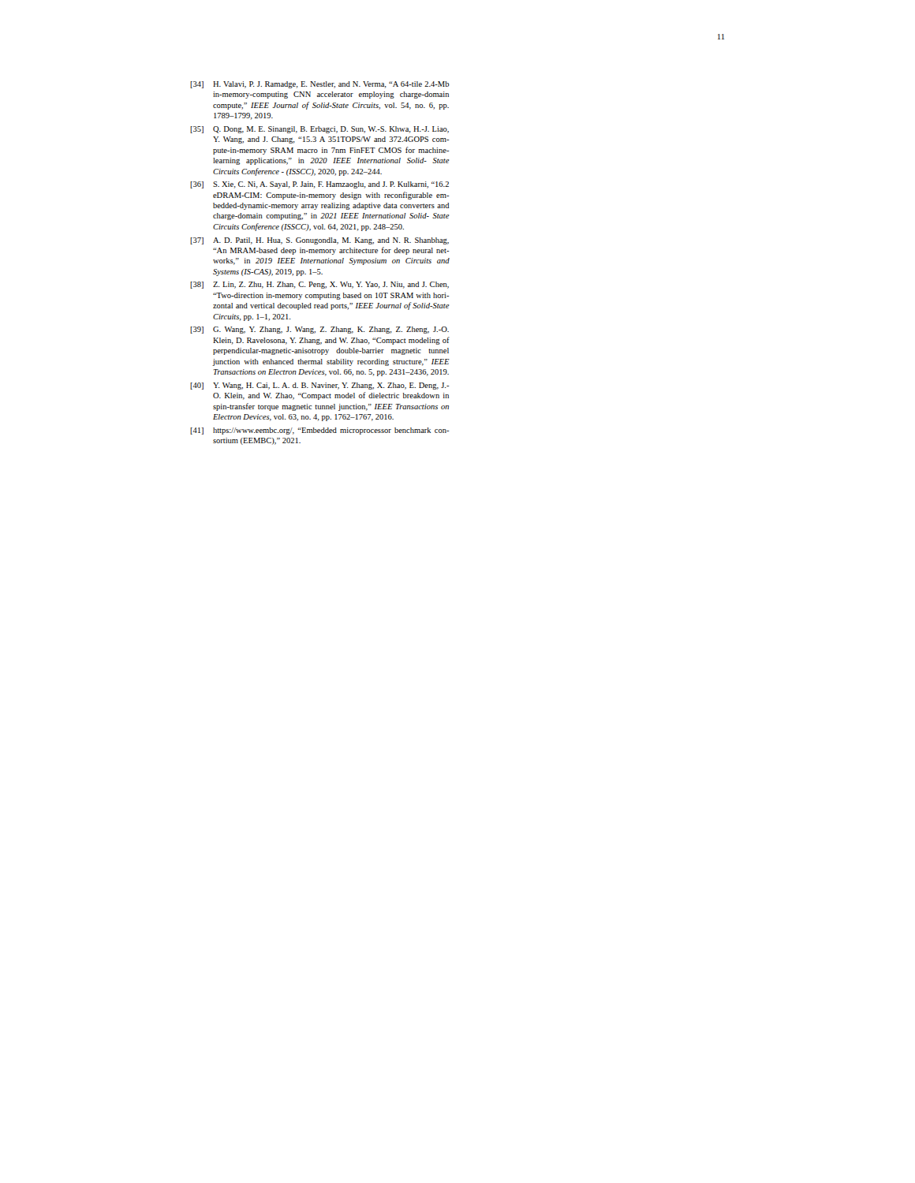11
[34]
H. Valavi, P. J. Ramadge, E. Nestler, and N. Verma, “A 64-tile 2.4-Mb in-memory-computing CNN accelerator employing charge-domain compute,” IEEE Journal of Solid-State Circuits, vol. 54, no. 6, pp. 1789–1799, 2019.
[35]
Q. Dong, M. E. Sinangil, B. Erbagci, D. Sun, W.-S. Khwa, H.-J. Liao, Y. Wang, and J. Chang, “15.3 A 351TOPS/W and 372.4GOPS compute-in-memory SRAM macro in 7nm FinFET CMOS for machine-learning applications,” in 2020 IEEE International Solid- State Circuits Conference - (ISSCC), 2020, pp. 242–244.
[36]
S. Xie, C. Ni, A. Sayal, P. Jain, F. Hamzaoglu, and J. P. Kulkarni, “16.2 eDRAM-CIM: Compute-in-memory design with reconfigurable embedded-dynamic-memory array realizing adaptive data converters and charge-domain computing,” in 2021 IEEE International Solid- State Circuits Conference (ISSCC), vol. 64, 2021, pp. 248–250.
[37]
A. D. Patil, H. Hua, S. Gonugondla, M. Kang, and N. R. Shanbhag, “An MRAM-based deep in-memory architecture for deep neural networks,” in 2019 IEEE International Symposium on Circuits and Systems (IS-CAS), 2019, pp. 1–5.
[38]
Z. Lin, Z. Zhu, H. Zhan, C. Peng, X. Wu, Y. Yao, J. Niu, and J. Chen, “Two-direction in-memory computing based on 10T SRAM with horizontal and vertical decoupled read ports,” IEEE Journal of Solid-State Circuits, pp. 1–1, 2021.
[39]
G. Wang, Y. Zhang, J. Wang, Z. Zhang, K. Zhang, Z. Zheng, J.-O. Klein, D. Ravelosona, Y. Zhang, and W. Zhao, “Compact modeling of perpendicular-magnetic-anisotropy double-barrier magnetic tunnel junction with enhanced thermal stability recording structure,” IEEE Transactions on Electron Devices, vol. 66, no. 5, pp. 2431–2436, 2019.
[40]
Y. Wang, H. Cai, L. A. d. B. Naviner, Y. Zhang, X. Zhao, E. Deng, J.-O. Klein, and W. Zhao, “Compact model of dielectric breakdown in spin-transfer torque magnetic tunnel junction,” IEEE Transactions on Electron Devices, vol. 63, no. 4, pp. 1762–1767, 2016.
[41]
https://www.eembc.org/, “Embedded microprocessor benchmark consortium (EEMBC),” 2021.